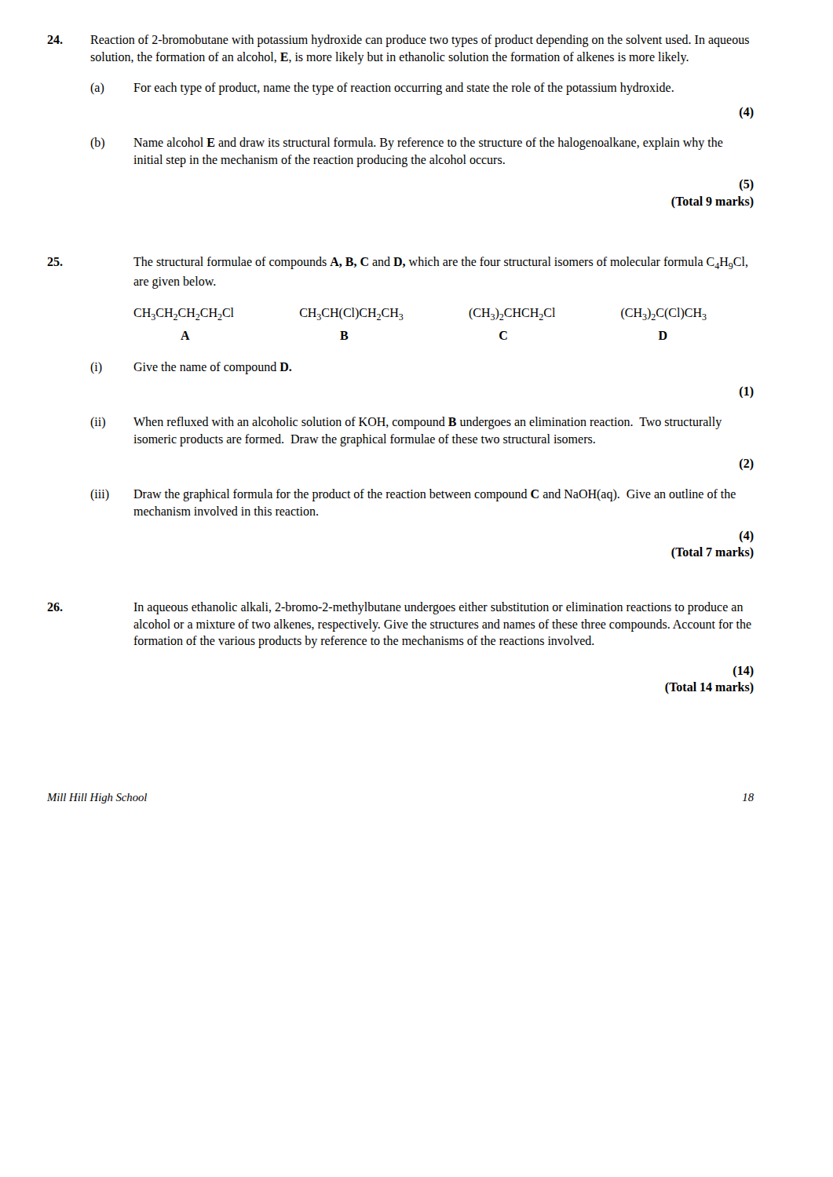24.
Reaction of 2-bromobutane with potassium hydroxide can produce two types of product depending on the solvent used. In aqueous solution, the formation of an alcohol, E, is more likely but in ethanolic solution the formation of alkenes is more likely.
(a)
For each type of product, name the type of reaction occurring and state the role of the potassium hydroxide.
(4)
(b)
Name alcohol E and draw its structural formula. By reference to the structure of the halogenoalkane, explain why the initial step in the mechanism of the reaction producing the alcohol occurs.
(5)
(Total 9 marks)
25.
The structural formulae of compounds A, B, C and D, which are the four structural isomers of molecular formula C4H9Cl, are given below.
CH3CH2CH2CH2Cl CH3CH(Cl)CH2CH3 (CH3)2CHCH2Cl (CH3)2C(Cl)CH3
A B C D
(i)
Give the name of compound D.
(1)
(ii)
When refluxed with an alcoholic solution of KOH, compound B undergoes an elimination reaction. Two structurally isomeric products are formed. Draw the graphical formulae of these two structural isomers.
(2)
(iii)
Draw the graphical formula for the product of the reaction between compound C and NaOH(aq). Give an outline of the mechanism involved in this reaction.
(4)
(Total 7 marks)
26.
In aqueous ethanolic alkali, 2-bromo-2-methylbutane undergoes either substitution or elimination reactions to produce an alcohol or a mixture of two alkenes, respectively. Give the structures and names of these three compounds. Account for the formation of the various products by reference to the mechanisms of the reactions involved.
(14)
(Total 14 marks)
Mill Hill High School 18